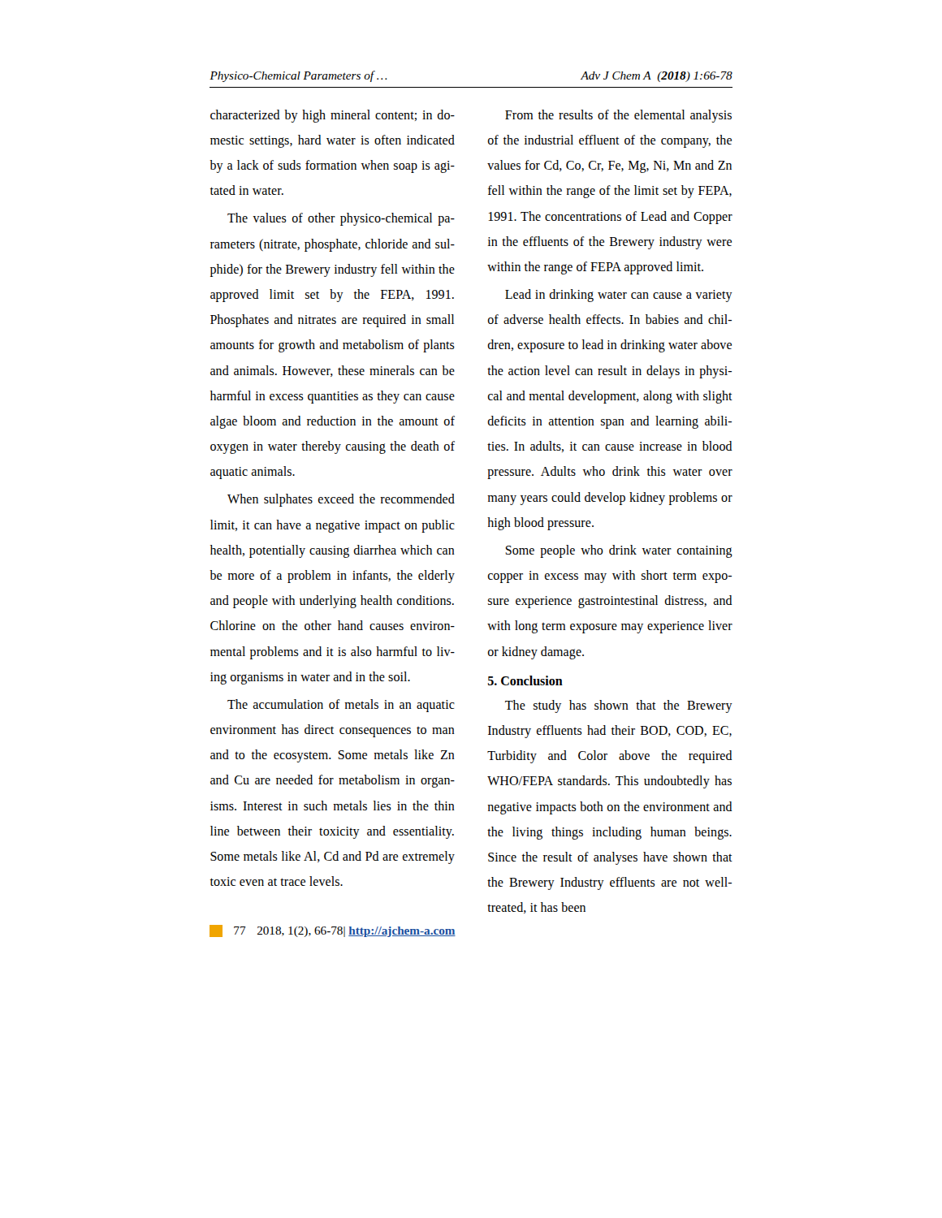Physico-Chemical Parameters of …
Adv J Chem A (2018) 1:66-78
characterized by high mineral content; in domestic settings, hard water is often indicated by a lack of suds formation when soap is agitated in water.
The values of other physico-chemical parameters (nitrate, phosphate, chloride and sulphide) for the Brewery industry fell within the approved limit set by the FEPA, 1991. Phosphates and nitrates are required in small amounts for growth and metabolism of plants and animals. However, these minerals can be harmful in excess quantities as they can cause algae bloom and reduction in the amount of oxygen in water thereby causing the death of aquatic animals.
When sulphates exceed the recommended limit, it can have a negative impact on public health, potentially causing diarrhea which can be more of a problem in infants, the elderly and people with underlying health conditions. Chlorine on the other hand causes environmental problems and it is also harmful to living organisms in water and in the soil.
The accumulation of metals in an aquatic environment has direct consequences to man and to the ecosystem. Some metals like Zn and Cu are needed for metabolism in organisms. Interest in such metals lies in the thin line between their toxicity and essentiality. Some metals like Al, Cd and Pd are extremely toxic even at trace levels.
From the results of the elemental analysis of the industrial effluent of the company, the values for Cd, Co, Cr, Fe, Mg, Ni, Mn and Zn fell within the range of the limit set by FEPA, 1991. The concentrations of Lead and Copper in the effluents of the Brewery industry were within the range of FEPA approved limit.
Lead in drinking water can cause a variety of adverse health effects. In babies and children, exposure to lead in drinking water above the action level can result in delays in physical and mental development, along with slight deficits in attention span and learning abilities. In adults, it can cause increase in blood pressure. Adults who drink this water over many years could develop kidney problems or high blood pressure.
Some people who drink water containing copper in excess may with short term exposure experience gastrointestinal distress, and with long term exposure may experience liver or kidney damage.
5. Conclusion
The study has shown that the Brewery Industry effluents had their BOD, COD, EC, Turbidity and Color above the required WHO/FEPA standards. This undoubtedly has negative impacts both on the environment and the living things including human beings. Since the result of analyses have shown that the Brewery Industry effluents are not well-treated, it has been
77 2018, 1(2), 66-78| http://ajchem-a.com